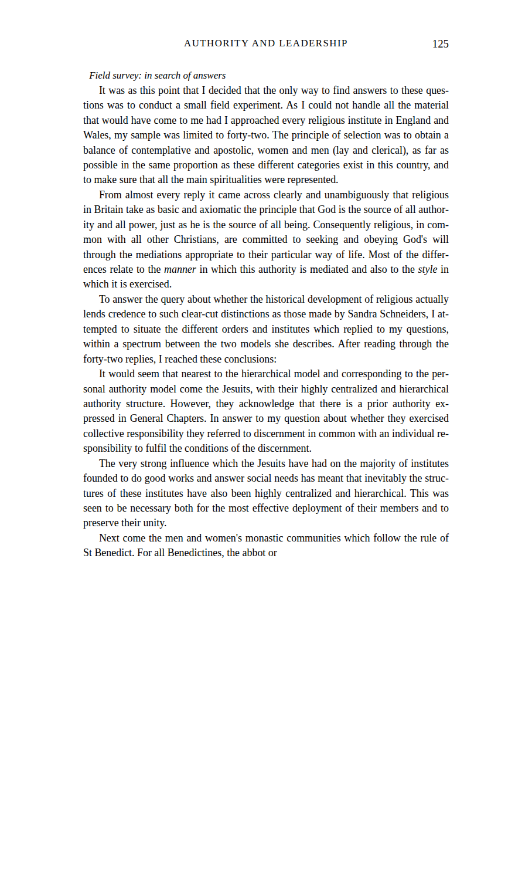Authority and Leadership 125
Field survey: in search of answers
It was as this point that I decided that the only way to find answers to these questions was to conduct a small field experiment. As I could not handle all the material that would have come to me had I approached every religious institute in England and Wales, my sample was limited to forty-two. The principle of selection was to obtain a balance of contemplative and apostolic, women and men (lay and clerical), as far as possible in the same proportion as these different categories exist in this country, and to make sure that all the main spiritualities were represented.
From almost every reply it came across clearly and unambiguously that religious in Britain take as basic and axiomatic the principle that God is the source of all authority and all power, just as he is the source of all being. Consequently religious, in common with all other Christians, are committed to seeking and obeying God's will through the mediations appropriate to their particular way of life. Most of the differences relate to the manner in which this authority is mediated and also to the style in which it is exercised.
To answer the query about whether the historical development of religious actually lends credence to such clear-cut distinctions as those made by Sandra Schneiders, I attempted to situate the different orders and institutes which replied to my questions, within a spectrum between the two models she describes. After reading through the forty-two replies, I reached these conclusions:
It would seem that nearest to the hierarchical model and corresponding to the personal authority model come the Jesuits, with their highly centralized and hierarchical authority structure. However, they acknowledge that there is a prior authority expressed in General Chapters. In answer to my question about whether they exercised collective responsibility they referred to discernment in common with an individual responsibility to fulfil the conditions of the discernment.
The very strong influence which the Jesuits have had on the majority of institutes founded to do good works and answer social needs has meant that inevitably the structures of these institutes have also been highly centralized and hierarchical. This was seen to be necessary both for the most effective deployment of their members and to preserve their unity.
Next come the men and women's monastic communities which follow the rule of St Benedict. For all Benedictines, the abbot or